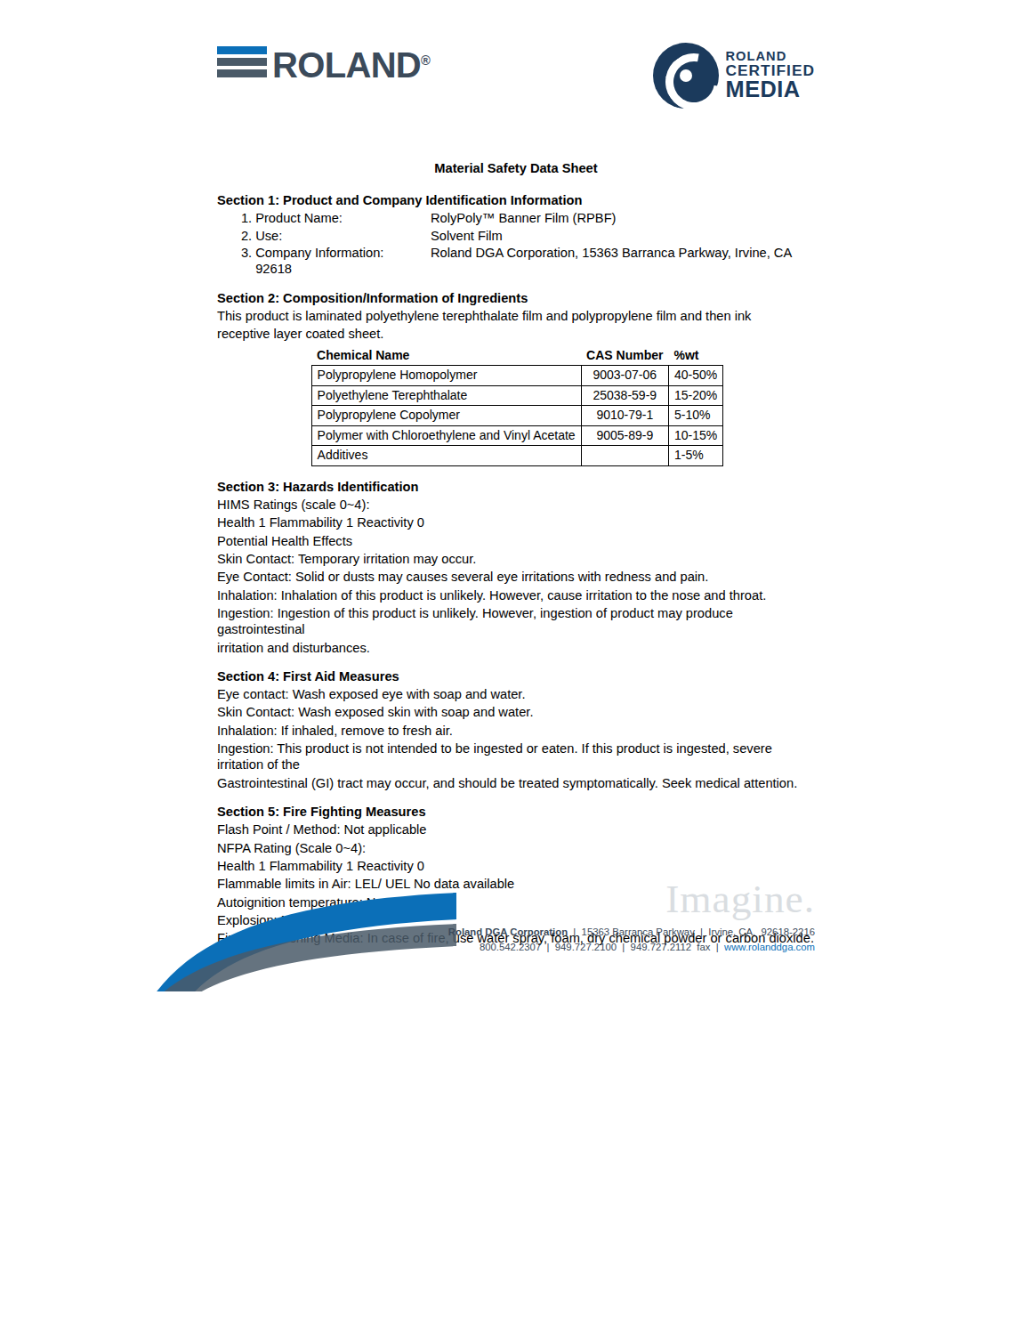ROLAND®
ROLAND
CERTIFIED
MEDIA
Material Safety Data Sheet
Section 1: Product and Company Identification Information
Product Name: RolyPoly™ Banner Film (RPBF)
Use: Solvent Film
Company Information: Roland DGA Corporation, 15363 Barranca Parkway, Irvine, CA 92618
Section 2: Composition/Information of Ingredients
This product is laminated polyethylene terephthalate film and polypropylene film and then ink
receptive layer coated sheet.
| Chemical Name | CAS Number | %wt |
| --- | --- | --- |
| Polypropylene Homopolymer | 9003-07-06 | 40-50% |
| Polyethylene Terephthalate | 25038-59-9 | 15-20% |
| Polypropylene Copolymer | 9010-79-1 | 5-10% |
| Polymer with Chloroethylene and Vinyl Acetate | 9005-89-9 | 10-15% |
| Additives | | 1-5% |
Section 3: Hazards Identification
HIMS Ratings (scale 0~4):
Health 1 Flammability 1 Reactivity 0
Potential Health Effects
Skin Contact: Temporary irritation may occur.
Eye Contact: Solid or dusts may causes several eye irritations with redness and pain.
Inhalation: Inhalation of this product is unlikely. However, cause irritation to the nose and throat.
Ingestion: Ingestion of this product is unlikely. However, ingestion of product may produce gastrointestinal
irritation and disturbances.
Section 4: First Aid Measures
Eye contact: Wash exposed eye with soap and water.
Skin Contact: Wash exposed skin with soap and water.
Inhalation: If inhaled, remove to fresh air.
Ingestion: This product is not intended to be ingested or eaten. If this product is ingested, severe irritation of the
Gastrointestinal (GI) tract may occur, and should be treated symptomatically. Seek medical attention.
Section 5: Fire Fighting Measures
Flash Point / Method: Not applicable
NFPA Rating (Scale 0~4):
Health 1 Flammability 1 Reactivity 0
Flammable limits in Air: LEL/ UEL No data available
Autoignition temperature: Not applicable
Explosion: Not Applicable
Fire Extinguishing Media: In case of fire, use water spray, foam, dry chemical powder or carbon dioxide.
Imagine.
Roland DGA Corporation | 15363 Barranca Parkway | Irvine, CA. 92618-2216
800.542.2307 | 949.727.2100 | 949.727.2112 fax | www.rolanddga.com